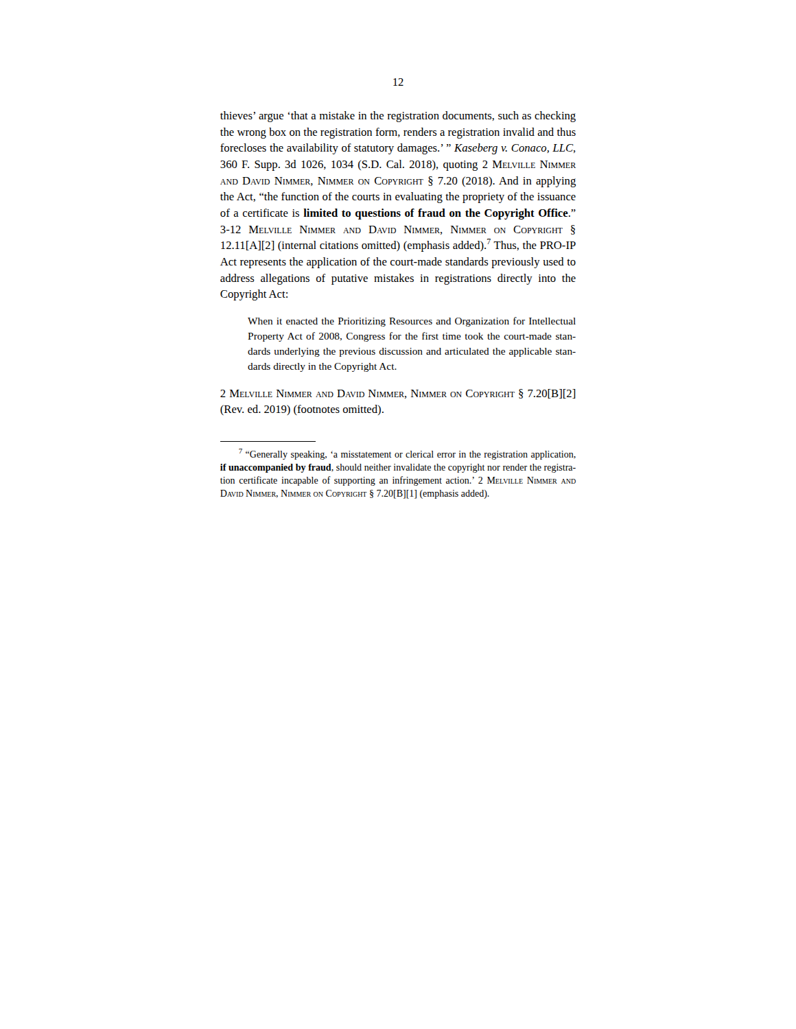12
thieves’ argue ‘that a mistake in the registration documents, such as checking the wrong box on the registration form, renders a registration invalid and thus forecloses the availability of statutory damages.’ ” Kaseberg v. Conaco, LLC, 360 F. Supp. 3d 1026, 1034 (S.D. Cal. 2018), quoting 2 Melville Nimmer and David Nimmer, Nimmer on Copyright § 7.20 (2018). And in applying the Act, “the function of the courts in evaluating the propriety of the issuance of a certificate is limited to questions of fraud on the Copyright Office.” 3-12 Melville Nimmer and David Nimmer, Nimmer on Copyright § 12.11[A][2] (internal citations omitted) (emphasis added).7 Thus, the PRO-IP Act represents the application of the court-made standards previously used to address allegations of putative mistakes in registrations directly into the Copyright Act:
When it enacted the Prioritizing Resources and Organization for Intellectual Property Act of 2008, Congress for the first time took the court-made standards underlying the previous discussion and articulated the applicable standards directly in the Copyright Act.
2 Melville Nimmer and David Nimmer, Nimmer on Copyright § 7.20[B][2] (Rev. ed. 2019) (footnotes omitted).
7 “Generally speaking, ‘a misstatement or clerical error in the registration application, if unaccompanied by fraud, should neither invalidate the copyright nor render the registration certificate incapable of supporting an infringement action.’ 2 Melville Nimmer and David Nimmer, Nimmer on Copyright § 7.20[B][1] (emphasis added).